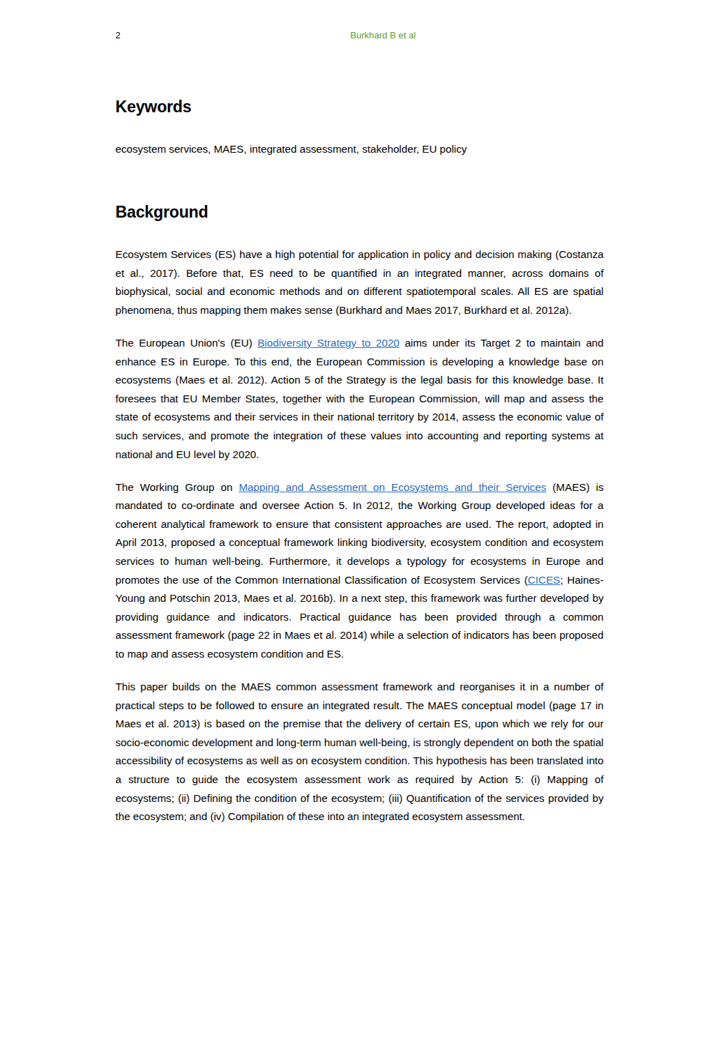2 Burkhard B et al
Keywords
ecosystem services, MAES, integrated assessment, stakeholder, EU policy
Background
Ecosystem Services (ES) have a high potential for application in policy and decision making (Costanza et al., 2017). Before that, ES need to be quantified in an integrated manner, across domains of biophysical, social and economic methods and on different spatiotemporal scales. All ES are spatial phenomena, thus mapping them makes sense (Burkhard and Maes 2017, Burkhard et al. 2012a).
The European Union's (EU) Biodiversity Strategy to 2020 aims under its Target 2 to maintain and enhance ES in Europe. To this end, the European Commission is developing a knowledge base on ecosystems (Maes et al. 2012). Action 5 of the Strategy is the legal basis for this knowledge base. It foresees that EU Member States, together with the European Commission, will map and assess the state of ecosystems and their services in their national territory by 2014, assess the economic value of such services, and promote the integration of these values into accounting and reporting systems at national and EU level by 2020.
The Working Group on Mapping and Assessment on Ecosystems and their Services (MAES) is mandated to co-ordinate and oversee Action 5. In 2012, the Working Group developed ideas for a coherent analytical framework to ensure that consistent approaches are used. The report, adopted in April 2013, proposed a conceptual framework linking biodiversity, ecosystem condition and ecosystem services to human well-being. Furthermore, it develops a typology for ecosystems in Europe and promotes the use of the Common International Classification of Ecosystem Services (CICES; Haines-Young and Potschin 2013, Maes et al. 2016b). In a next step, this framework was further developed by providing guidance and indicators. Practical guidance has been provided through a common assessment framework (page 22 in Maes et al. 2014) while a selection of indicators has been proposed to map and assess ecosystem condition and ES.
This paper builds on the MAES common assessment framework and reorganises it in a number of practical steps to be followed to ensure an integrated result. The MAES conceptual model (page 17 in Maes et al. 2013) is based on the premise that the delivery of certain ES, upon which we rely for our socio-economic development and long-term human well-being, is strongly dependent on both the spatial accessibility of ecosystems as well as on ecosystem condition. This hypothesis has been translated into a structure to guide the ecosystem assessment work as required by Action 5: (i) Mapping of ecosystems; (ii) Defining the condition of the ecosystem; (iii) Quantification of the services provided by the ecosystem; and (iv) Compilation of these into an integrated ecosystem assessment.